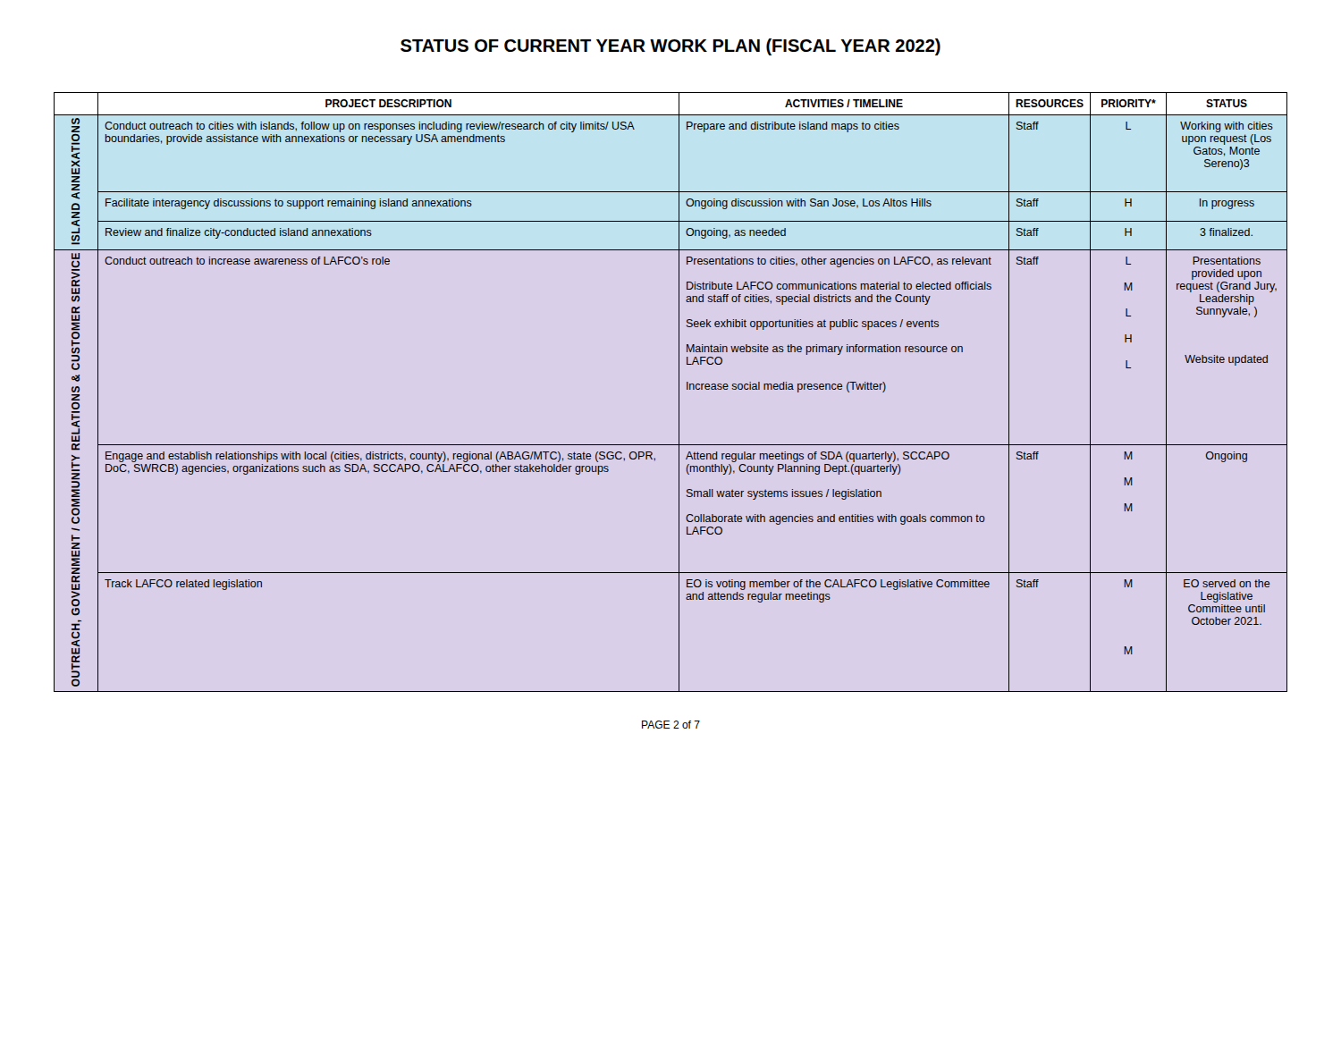STATUS OF CURRENT YEAR WORK PLAN (FISCAL YEAR 2022)
| | PROJECT DESCRIPTION | ACTIVITIES / TIMELINE | RESOURCES | PRIORITY* | STATUS |
| --- | --- | --- | --- | --- | --- |
| ISLAND ANNEXATIONS | Conduct outreach to cities with islands, follow up on responses including review/research of city limits/ USA boundaries, provide assistance with annexations or necessary USA amendments | Prepare and distribute island maps to cities | Staff | L | Working with cities upon request (Los Gatos, Monte Sereno)3 |
| Facilitate interagency discussions to support remaining island annexations | Ongoing discussion with San Jose, Los Altos Hills | Staff | H | In progress |
| Review and finalize city-conducted island annexations | Ongoing, as needed | Staff | H | 3 finalized. |
| OUTREACH, GOVERNMENT / COMMUNITY RELATIONS & CUSTOMER SERVICE | Conduct outreach to increase awareness of LAFCO’s role | Presentations to cities, other agencies on LAFCO, as relevant Distribute LAFCO communications material to elected officials and staff of cities, special districts and the County Seek exhibit opportunities at public spaces / events Maintain website as the primary information resource on LAFCO Increase social media presence (Twitter) | Staff | L M L H L | Presentations provided upon request (Grand Jury, Leadership Sunnyvale, ) Website updated |
| Engage and establish relationships with local (cities, districts, county), regional (ABAG/MTC), state (SGC, OPR, DoC, SWRCB) agencies, organizations such as SDA, SCCAPO, CALAFCO, other stakeholder groups | Attend regular meetings of SDA (quarterly), SCCAPO (monthly), County Planning Dept.(quarterly) Small water systems issues / legislation Collaborate with agencies and entities with goals common to LAFCO | Staff | M M M | Ongoing |
| Track LAFCO related legislation | EO is voting member of the CALAFCO Legislative Committee and attends regular meetings | Staff | M M | EO served on the Legislative Committee until October 2021. |
PAGE 2 of 7